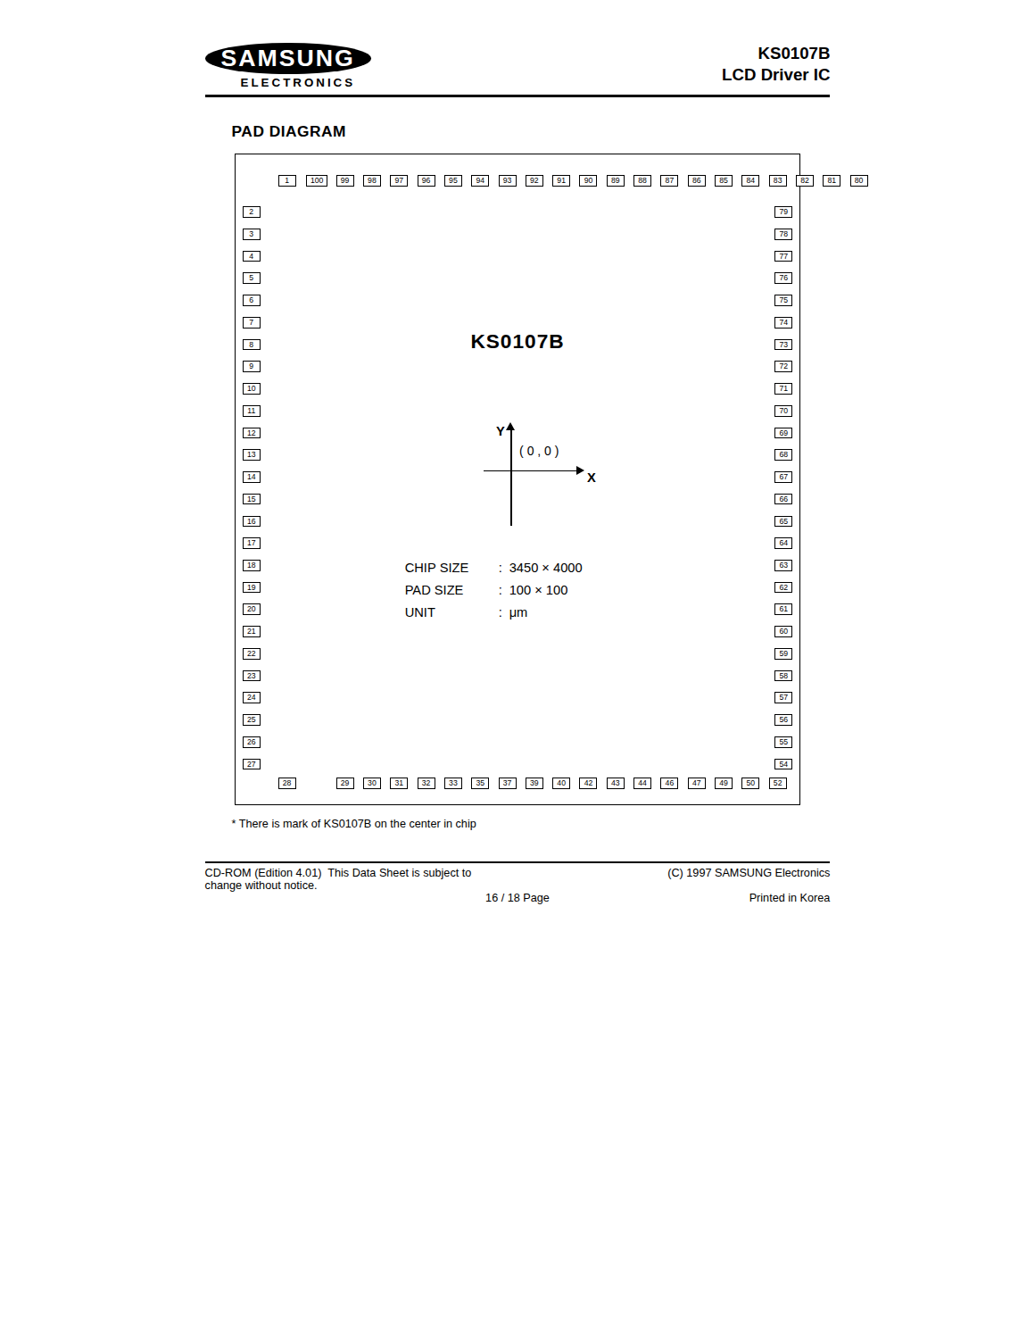SAMSUNG
ELECTRONICS
KS0107B
LCD Driver IC
PAD DIAGRAM
1
100
99
98
97
96
95
94
93
92
91
90
89
88
87
86
85
84
83
82
81
80
2
3
4
5
6
7
8
9
10
11
12
13
14
15
16
17
18
19
20
21
22
23
24
25
26
27
79
78
77
76
75
74
73
72
71
70
69
68
67
66
65
64
63
62
61
60
59
58
57
56
55
54
28
29
30
31
32
33
35
37
39
40
42
43
44
46
47
49
50
52
KS0107B
Y
X
( 0 , 0 )
CHIP SIZE: 3450 × 4000
PAD SIZE: 100 × 100
UNIT: μm
* There is mark of KS0107B on the center in chip
CD-ROM (Edition 4.01) This Data Sheet is subject to change without notice.
(C) 1997 SAMSUNG Electronics
Printed in Korea
16 / 18 Page